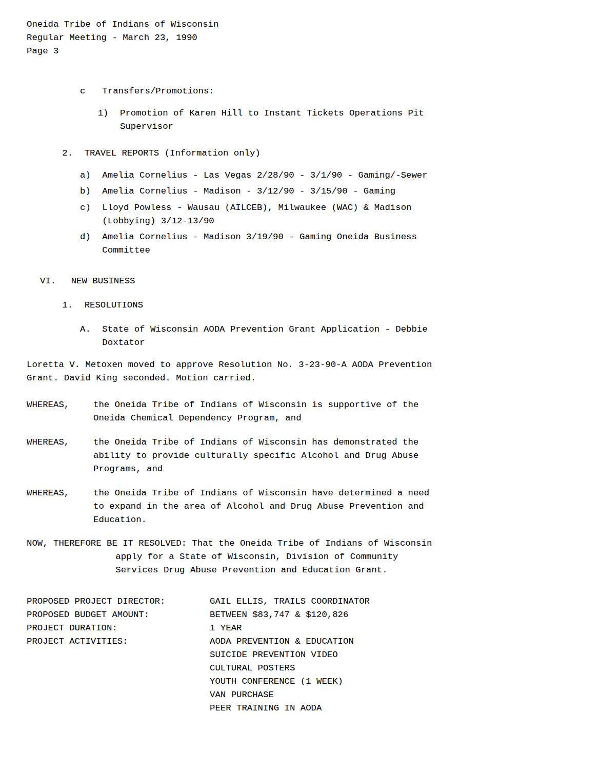Oneida Tribe of Indians of Wisconsin
Regular Meeting - March 23, 1990
Page 3
c Transfers/Promotions:
1) Promotion of Karen Hill to Instant Tickets Operations Pit Supervisor
2. TRAVEL REPORTS (Information only)
a) Amelia Cornelius - Las Vegas 2/28/90 - 3/1/90 - Gaming/-Sewer
b) Amelia Cornelius - Madison - 3/12/90 - 3/15/90 - Gaming
c) Lloyd Powless - Wausau (AILCEB), Milwaukee (WAC) & Madison (Lobbying) 3/12-13/90
d) Amelia Cornelius - Madison 3/19/90 - Gaming Oneida Business Committee
VI. NEW BUSINESS
1. RESOLUTIONS
A. State of Wisconsin AODA Prevention Grant Application - Debbie Doxtator
Loretta V. Metoxen moved to approve Resolution No. 3-23-90-A AODA Prevention Grant. David King seconded. Motion carried.
WHEREAS,
the Oneida Tribe of Indians of Wisconsin is supportive of the Oneida Chemical Dependency Program, and
WHEREAS,
the Oneida Tribe of Indians of Wisconsin has demonstrated the ability to provide culturally specific Alcohol and Drug Abuse Programs, and
WHEREAS,
the Oneida Tribe of Indians of Wisconsin have determined a need to expand in the area of Alcohol and Drug Abuse Prevention and Education.
NOW, THEREFORE BE IT RESOLVED: That the Oneida Tribe of Indians of Wisconsin
apply for a State of Wisconsin, Division of Community Services Drug Abuse Prevention and Education Grant.
| PROPOSED PROJECT DIRECTOR: | GAIL ELLIS, TRAILS COORDINATOR |
| PROPOSED BUDGET AMOUNT: | BETWEEN $83,747 & $120,826 |
| PROJECT DURATION: | 1 YEAR |
| PROJECT ACTIVITIES: | AODA PREVENTION & EDUCATION SUICIDE PREVENTION VIDEO CULTURAL POSTERS YOUTH CONFERENCE (1 WEEK) VAN PURCHASE PEER TRAINING IN AODA |